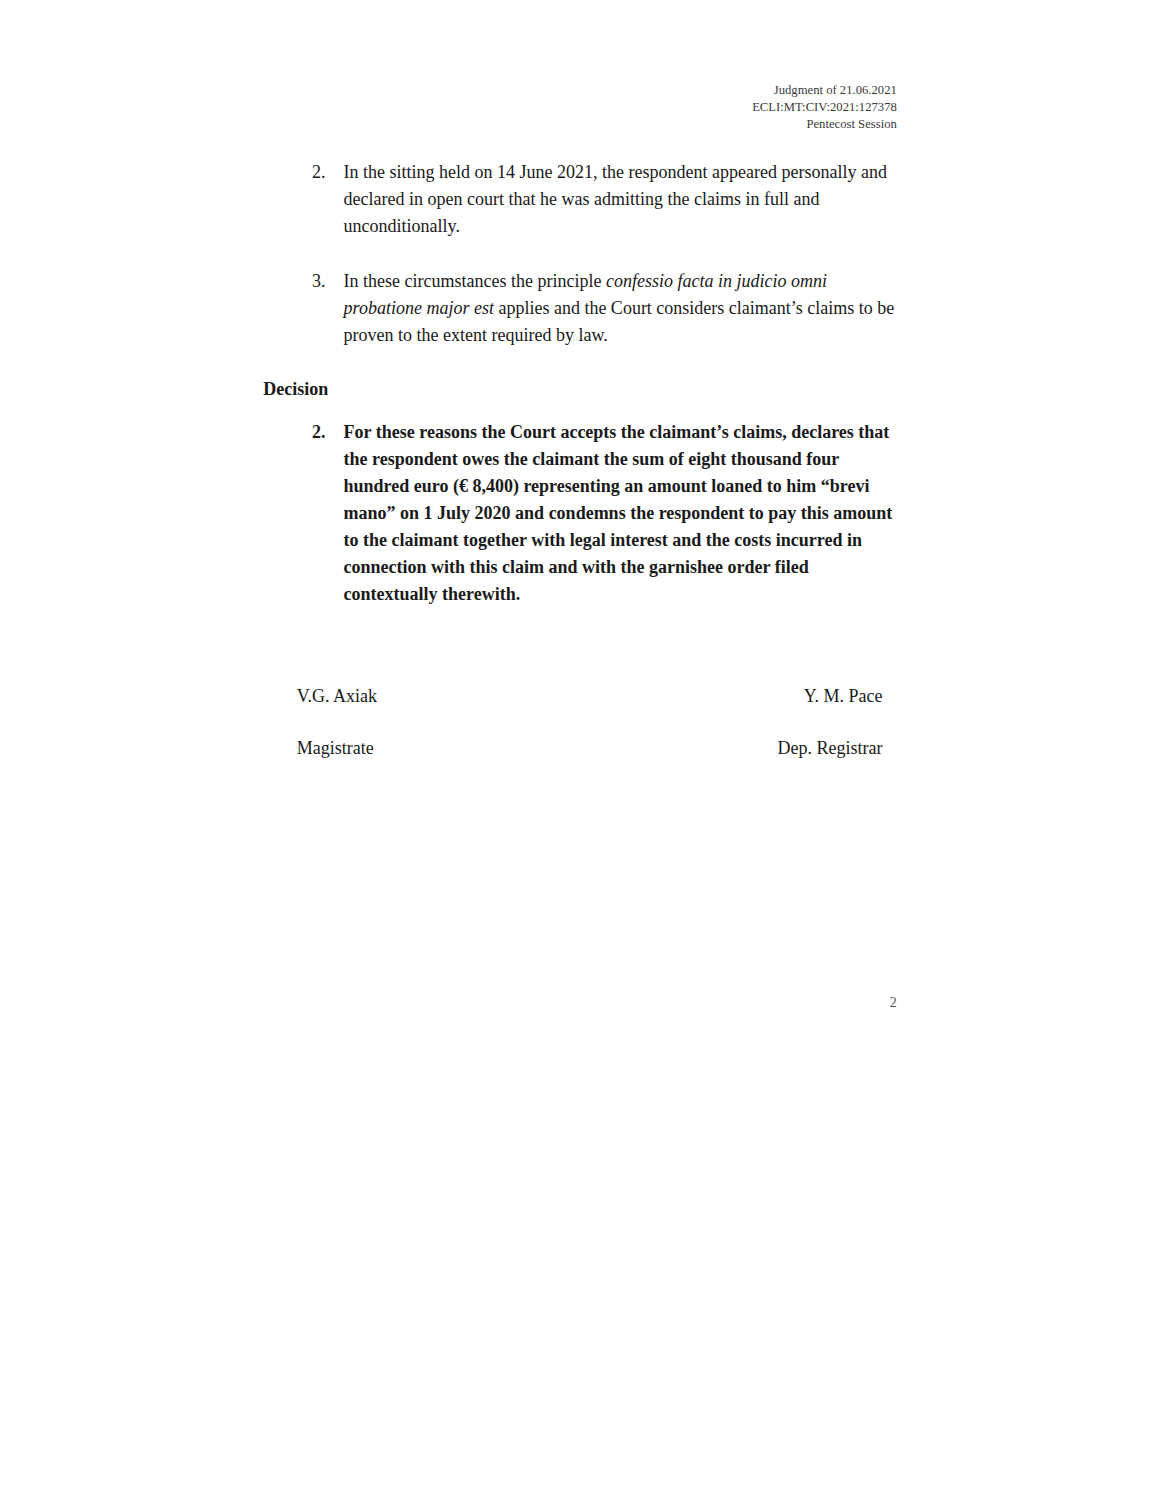Judgment of 21.06.2021
ECLI:MT:CIV:2021:127378
Pentecost Session
In the sitting held on 14 June 2021, the respondent appeared personally and declared in open court that he was admitting the claims in full and unconditionally.
In these circumstances the principle confessio facta in judicio omni probatione major est applies and the Court considers claimant’s claims to be proven to the extent required by law.
Decision
For these reasons the Court accepts the claimant’s claims, declares that the respondent owes the claimant the sum of eight thousand four hundred euro (€ 8,400) representing an amount loaned to him “brevi mano” on 1 July 2020 and condemns the respondent to pay this amount to the claimant together with legal interest and the costs incurred in connection with this claim and with the garnishee order filed contextually therewith.
V.G. Axiak
Y. M. Pace
Magistrate
Dep. Registrar
2